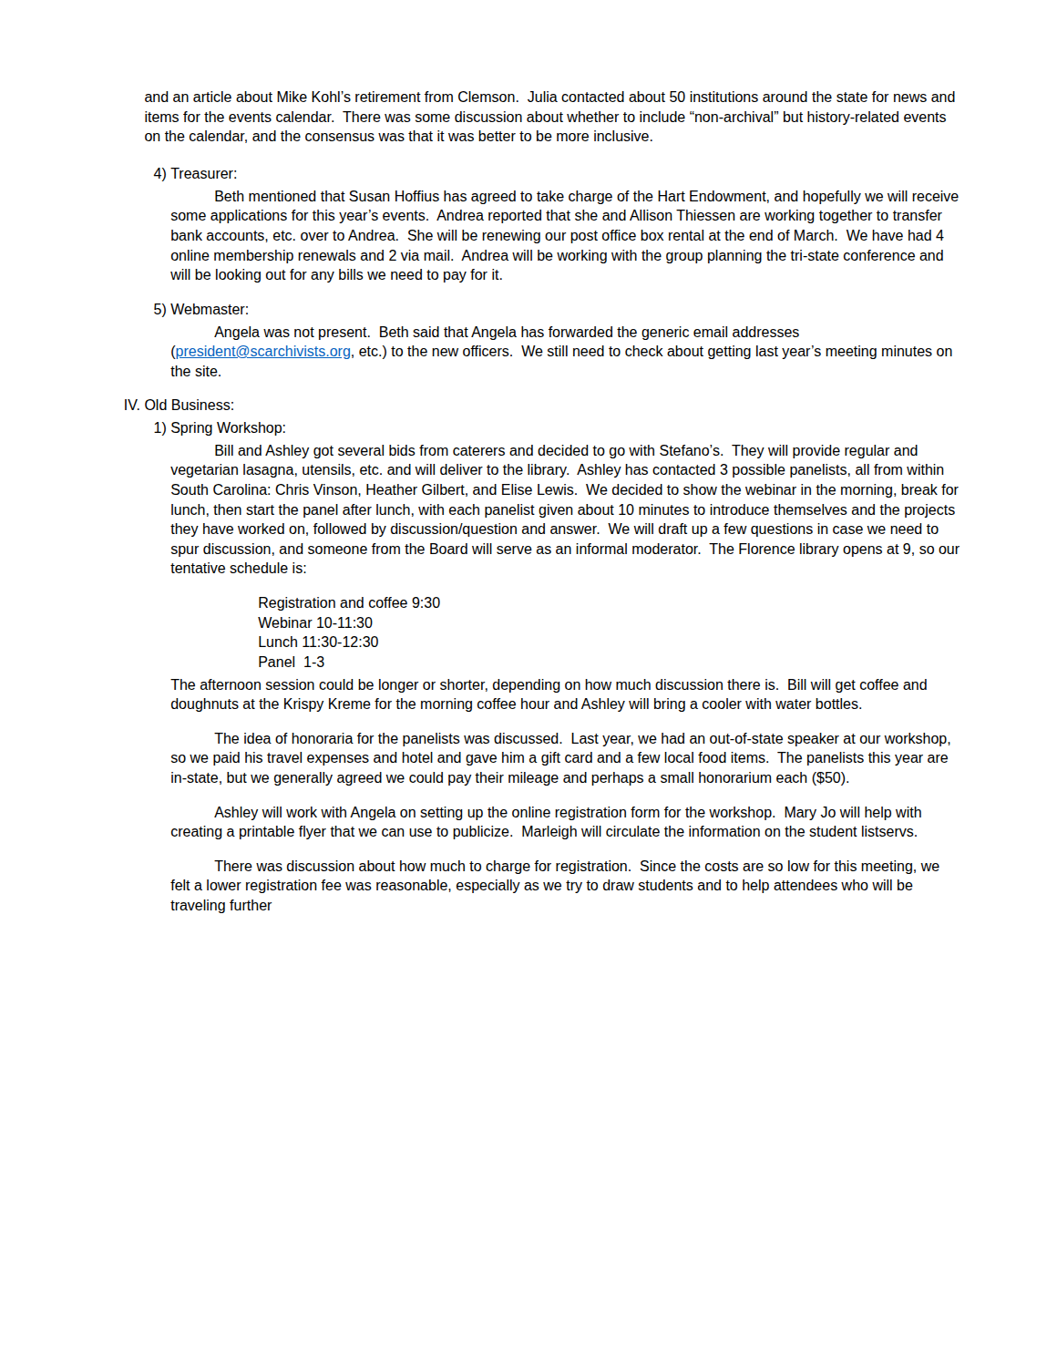and an article about Mike Kohl’s retirement from Clemson. Julia contacted about 50 institutions around the state for news and items for the events calendar. There was some discussion about whether to include “non-archival” but history-related events on the calendar, and the consensus was that it was better to be more inclusive.
Treasurer:
Beth mentioned that Susan Hoffius has agreed to take charge of the Hart Endowment, and hopefully we will receive some applications for this year’s events. Andrea reported that she and Allison Thiessen are working together to transfer bank accounts, etc. over to Andrea. She will be renewing our post office box rental at the end of March. We have had 4 online membership renewals and 2 via mail. Andrea will be working with the group planning the tri-state conference and will be looking out for any bills we need to pay for it.
Webmaster:
Angela was not present. Beth said that Angela has forwarded the generic email addresses (president@scarchivists.org, etc.) to the new officers. We still need to check about getting last year’s meeting minutes on the site.
Old Business:
Spring Workshop:
Bill and Ashley got several bids from caterers and decided to go with Stefano’s. They will provide regular and vegetarian lasagna, utensils, etc. and will deliver to the library. Ashley has contacted 3 possible panelists, all from within South Carolina: Chris Vinson, Heather Gilbert, and Elise Lewis. We decided to show the webinar in the morning, break for lunch, then start the panel after lunch, with each panelist given about 10 minutes to introduce themselves and the projects they have worked on, followed by discussion/question and answer. We will draft up a few questions in case we need to spur discussion, and someone from the Board will serve as an informal moderator. The Florence library opens at 9, so our tentative schedule is:
Registration and coffee 9:30
Webinar 10-11:30
Lunch 11:30-12:30
Panel 1-3
The afternoon session could be longer or shorter, depending on how much discussion there is. Bill will get coffee and doughnuts at the Krispy Kreme for the morning coffee hour and Ashley will bring a cooler with water bottles.
The idea of honoraria for the panelists was discussed. Last year, we had an out-of-state speaker at our workshop, so we paid his travel expenses and hotel and gave him a gift card and a few local food items. The panelists this year are in-state, but we generally agreed we could pay their mileage and perhaps a small honorarium each ($50).
Ashley will work with Angela on setting up the online registration form for the workshop. Mary Jo will help with creating a printable flyer that we can use to publicize. Marleigh will circulate the information on the student listservs.
There was discussion about how much to charge for registration. Since the costs are so low for this meeting, we felt a lower registration fee was reasonable, especially as we try to draw students and to help attendees who will be traveling further